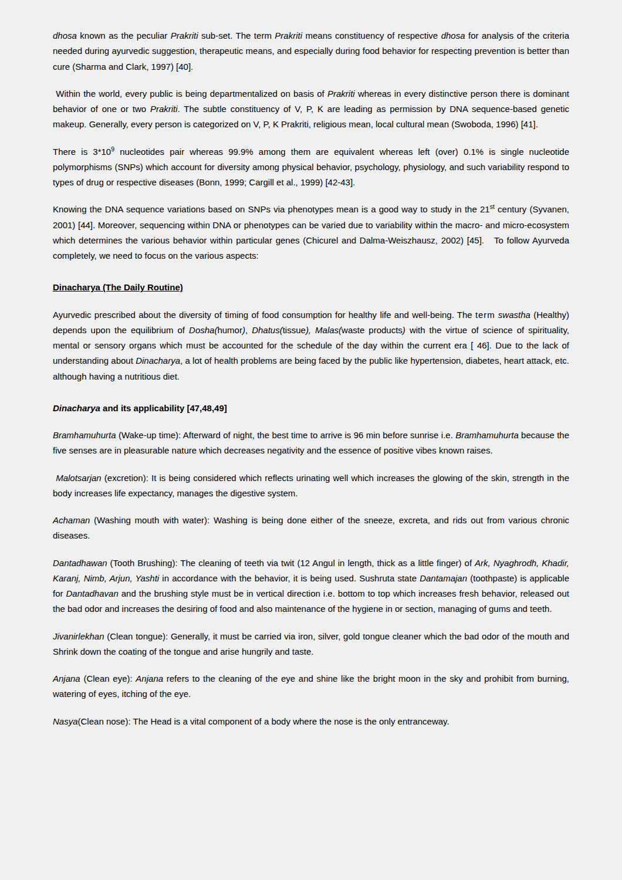dhosa known as the peculiar Prakriti sub-set. The term Prakriti means constituency of respective dhosa for analysis of the criteria needed during ayurvedic suggestion, therapeutic means, and especially during food behavior for respecting prevention is better than cure (Sharma and Clark, 1997) [40].
Within the world, every public is being departmentalized on basis of Prakriti whereas in every distinctive person there is dominant behavior of one or two Prakriti. The subtle constituency of V, P, K are leading as permission by DNA sequence-based genetic makeup. Generally, every person is categorized on V, P, K Prakriti, religious mean, local cultural mean (Swoboda, 1996) [41].
There is 3*109 nucleotides pair whereas 99.9% among them are equivalent whereas left (over) 0.1% is single nucleotide polymorphisms (SNPs) which account for diversity among physical behavior, psychology, physiology, and such variability respond to types of drug or respective diseases (Bonn, 1999; Cargill et al., 1999) [42-43].
Knowing the DNA sequence variations based on SNPs via phenotypes mean is a good way to study in the 21st century (Syvanen, 2001) [44]. Moreover, sequencing within DNA or phenotypes can be varied due to variability within the macro- and micro-ecosystem which determines the various behavior within particular genes (Chicurel and Dalma-Weiszhausz, 2002) [45]. To follow Ayurveda completely, we need to focus on the various aspects:
Dinacharya (The Daily Routine)
Ayurvedic prescribed about the diversity of timing of food consumption for healthy life and well-being. The term swastha (Healthy) depends upon the equilibrium of Dosha(humor), Dhatus(tissue), Malas(waste products) with the virtue of science of spirituality, mental or sensory organs which must be accounted for the schedule of the day within the current era [ 46]. Due to the lack of understanding about Dinacharya, a lot of health problems are being faced by the public like hypertension, diabetes, heart attack, etc. although having a nutritious diet.
Dinacharya and its applicability [47,48,49]
Bramhamuhurta (Wake-up time): Afterward of night, the best time to arrive is 96 min before sunrise i.e. Bramhamuhurta because the five senses are in pleasurable nature which decreases negativity and the essence of positive vibes known raises.
Malotsarjan (excretion): It is being considered which reflects urinating well which increases the glowing of the skin, strength in the body increases life expectancy, manages the digestive system.
Achaman (Washing mouth with water): Washing is being done either of the sneeze, excreta, and rids out from various chronic diseases.
Dantadhawan (Tooth Brushing): The cleaning of teeth via twit (12 Angul in length, thick as a little finger) of Ark, Nyaghrodh, Khadir, Karanj, Nimb, Arjun, Yashti in accordance with the behavior, it is being used. Sushruta state Dantamajan (toothpaste) is applicable for Dantadhavan and the brushing style must be in vertical direction i.e. bottom to top which increases fresh behavior, released out the bad odor and increases the desiring of food and also maintenance of the hygiene in or section, managing of gums and teeth.
Jivanirlekhan (Clean tongue): Generally, it must be carried via iron, silver, gold tongue cleaner which the bad odor of the mouth and Shrink down the coating of the tongue and arise hungrily and taste.
Anjana (Clean eye): Anjana refers to the cleaning of the eye and shine like the bright moon in the sky and prohibit from burning, watering of eyes, itching of the eye.
Nasya(Clean nose): The Head is a vital component of a body where the nose is the only entranceway.